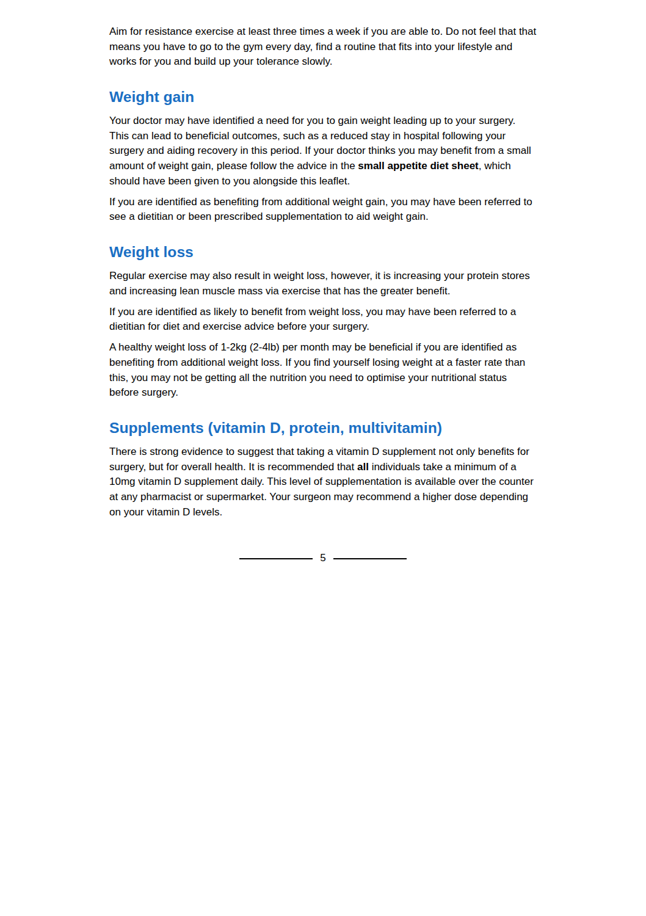Aim for resistance exercise at least three times a week if you are able to. Do not feel that that means you have to go to the gym every day, find a routine that fits into your lifestyle and works for you and build up your tolerance slowly.
Weight gain
Your doctor may have identified a need for you to gain weight leading up to your surgery. This can lead to beneficial outcomes, such as a reduced stay in hospital following your surgery and aiding recovery in this period. If your doctor thinks you may benefit from a small amount of weight gain, please follow the advice in the small appetite diet sheet, which should have been given to you alongside this leaflet.
If you are identified as benefiting from additional weight gain, you may have been referred to see a dietitian or been prescribed supplementation to aid weight gain.
Weight loss
Regular exercise may also result in weight loss, however, it is increasing your protein stores and increasing lean muscle mass via exercise that has the greater benefit.
If you are identified as likely to benefit from weight loss, you may have been referred to a dietitian for diet and exercise advice before your surgery.
A healthy weight loss of 1-2kg (2-4lb) per month may be beneficial if you are identified as benefiting from additional weight loss. If you find yourself losing weight at a faster rate than this, you may not be getting all the nutrition you need to optimise your nutritional status before surgery.
Supplements (vitamin D, protein, multivitamin)
There is strong evidence to suggest that taking a vitamin D supplement not only benefits for surgery, but for overall health. It is recommended that all individuals take a minimum of a 10mg vitamin D supplement daily. This level of supplementation is available over the counter at any pharmacist or supermarket. Your surgeon may recommend a higher dose depending on your vitamin D levels.
5